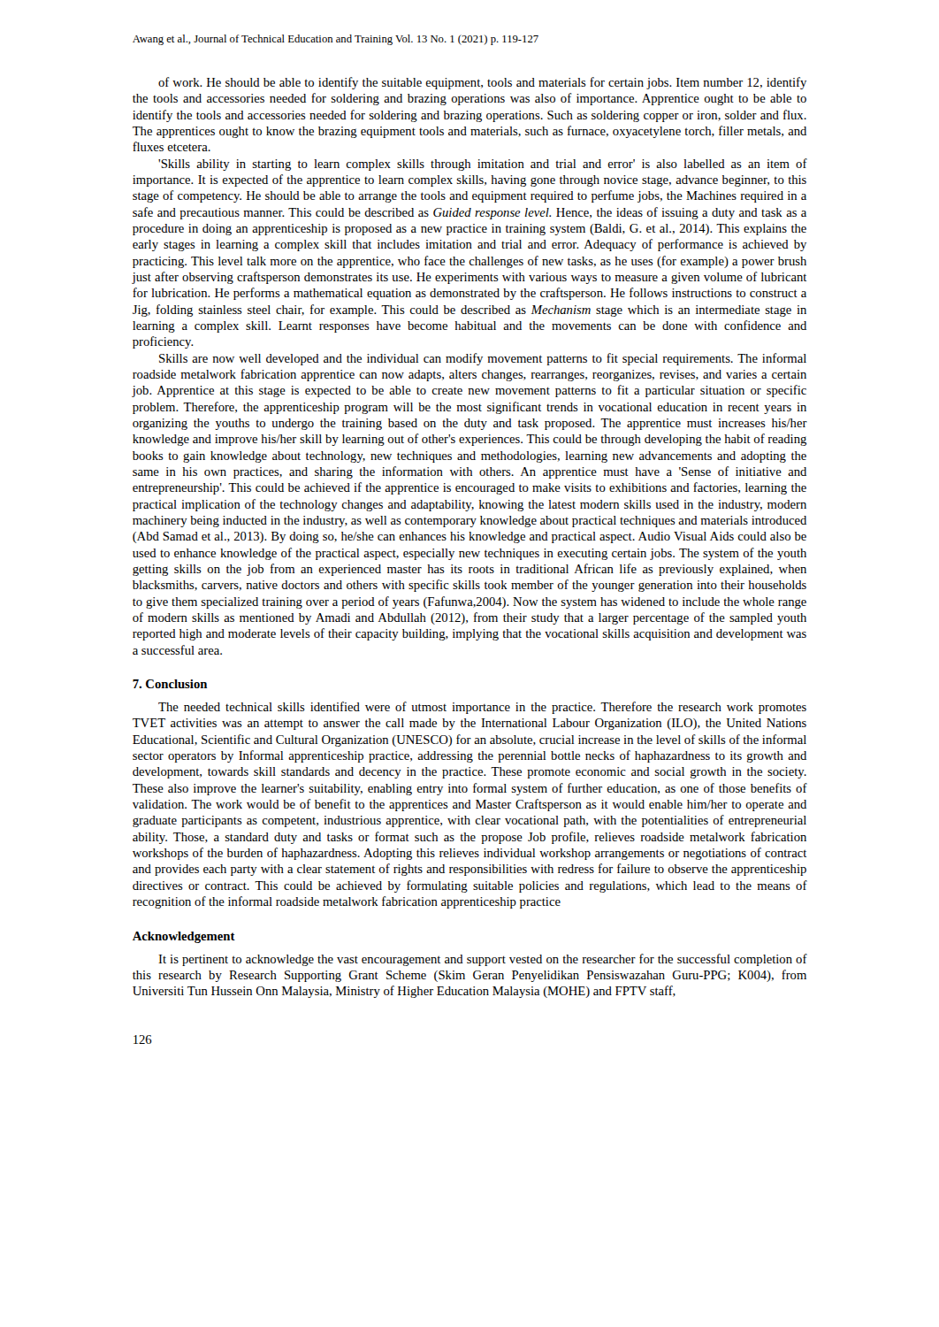Awang et al., Journal of Technical Education and Training Vol. 13 No. 1 (2021) p. 119-127
of work. He should be able to identify the suitable equipment, tools and materials for certain jobs. Item number 12, identify the tools and accessories needed for soldering and brazing operations was also of importance. Apprentice ought to be able to identify the tools and accessories needed for soldering and brazing operations. Such as soldering copper or iron, solder and flux. The apprentices ought to know the brazing equipment tools and materials, such as furnace, oxyacetylene torch, filler metals, and fluxes etcetera.
'Skills ability in starting to learn complex skills through imitation and trial and error' is also labelled as an item of importance. It is expected of the apprentice to learn complex skills, having gone through novice stage, advance beginner, to this stage of competency. He should be able to arrange the tools and equipment required to perfume jobs, the Machines required in a safe and precautious manner. This could be described as Guided response level. Hence, the ideas of issuing a duty and task as a procedure in doing an apprenticeship is proposed as a new practice in training system (Baldi, G. et al., 2014). This explains the early stages in learning a complex skill that includes imitation and trial and error. Adequacy of performance is achieved by practicing. This level talk more on the apprentice, who face the challenges of new tasks, as he uses (for example) a power brush just after observing craftsperson demonstrates its use. He experiments with various ways to measure a given volume of lubricant for lubrication. He performs a mathematical equation as demonstrated by the craftsperson. He follows instructions to construct a Jig, folding stainless steel chair, for example. This could be described as Mechanism stage which is an intermediate stage in learning a complex skill. Learnt responses have become habitual and the movements can be done with confidence and proficiency.
Skills are now well developed and the individual can modify movement patterns to fit special requirements. The informal roadside metalwork fabrication apprentice can now adapts, alters changes, rearranges, reorganizes, revises, and varies a certain job. Apprentice at this stage is expected to be able to create new movement patterns to fit a particular situation or specific problem. Therefore, the apprenticeship program will be the most significant trends in vocational education in recent years in organizing the youths to undergo the training based on the duty and task proposed. The apprentice must increases his/her knowledge and improve his/her skill by learning out of other's experiences. This could be through developing the habit of reading books to gain knowledge about technology, new techniques and methodologies, learning new advancements and adopting the same in his own practices, and sharing the information with others. An apprentice must have a 'Sense of initiative and entrepreneurship'. This could be achieved if the apprentice is encouraged to make visits to exhibitions and factories, learning the practical implication of the technology changes and adaptability, knowing the latest modern skills used in the industry, modern machinery being inducted in the industry, as well as contemporary knowledge about practical techniques and materials introduced (Abd Samad et al., 2013). By doing so, he/she can enhances his knowledge and practical aspect. Audio Visual Aids could also be used to enhance knowledge of the practical aspect, especially new techniques in executing certain jobs. The system of the youth getting skills on the job from an experienced master has its roots in traditional African life as previously explained, when blacksmiths, carvers, native doctors and others with specific skills took member of the younger generation into their households to give them specialized training over a period of years (Fafunwa,2004). Now the system has widened to include the whole range of modern skills as mentioned by Amadi and Abdullah (2012), from their study that a larger percentage of the sampled youth reported high and moderate levels of their capacity building, implying that the vocational skills acquisition and development was a successful area.
7. Conclusion
The needed technical skills identified were of utmost importance in the practice. Therefore the research work promotes TVET activities was an attempt to answer the call made by the International Labour Organization (ILO), the United Nations Educational, Scientific and Cultural Organization (UNESCO) for an absolute, crucial increase in the level of skills of the informal sector operators by Informal apprenticeship practice, addressing the perennial bottle necks of haphazardness to its growth and development, towards skill standards and decency in the practice. These promote economic and social growth in the society. These also improve the learner's suitability, enabling entry into formal system of further education, as one of those benefits of validation. The work would be of benefit to the apprentices and Master Craftsperson as it would enable him/her to operate and graduate participants as competent, industrious apprentice, with clear vocational path, with the potentialities of entrepreneurial ability. Those, a standard duty and tasks or format such as the propose Job profile, relieves roadside metalwork fabrication workshops of the burden of haphazardness. Adopting this relieves individual workshop arrangements or negotiations of contract and provides each party with a clear statement of rights and responsibilities with redress for failure to observe the apprenticeship directives or contract. This could be achieved by formulating suitable policies and regulations, which lead to the means of recognition of the informal roadside metalwork fabrication apprenticeship practice
Acknowledgement
It is pertinent to acknowledge the vast encouragement and support vested on the researcher for the successful completion of this research by Research Supporting Grant Scheme (Skim Geran Penyelidikan Pensiswazahan Guru-PPG; K004), from Universiti Tun Hussein Onn Malaysia, Ministry of Higher Education Malaysia (MOHE) and FPTV staff,
126